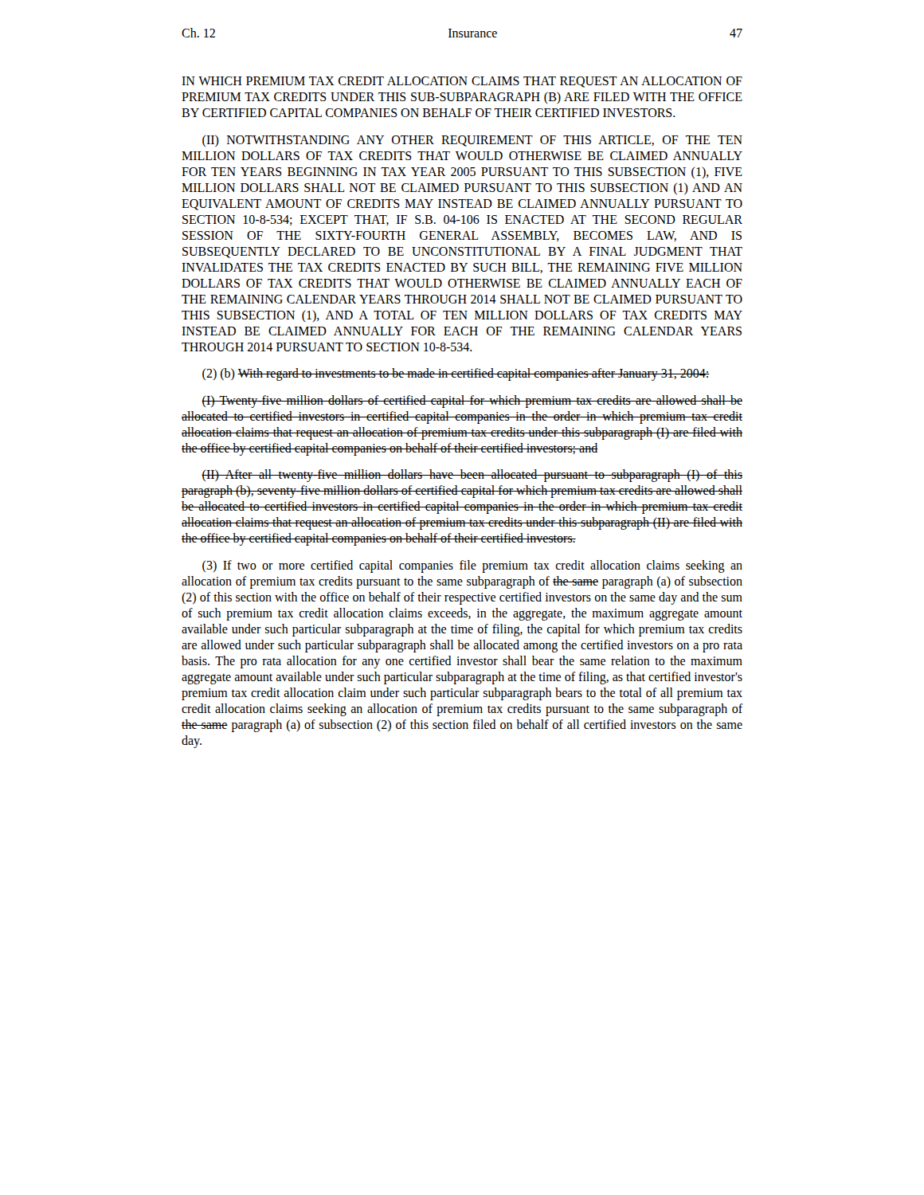Ch. 12 Insurance 47
IN WHICH PREMIUM TAX CREDIT ALLOCATION CLAIMS THAT REQUEST AN ALLOCATION OF PREMIUM TAX CREDITS UNDER THIS SUB-SUBPARAGRAPH (B) ARE FILED WITH THE OFFICE BY CERTIFIED CAPITAL COMPANIES ON BEHALF OF THEIR CERTIFIED INVESTORS.
(II) NOTWITHSTANDING ANY OTHER REQUIREMENT OF THIS ARTICLE, OF THE TEN MILLION DOLLARS OF TAX CREDITS THAT WOULD OTHERWISE BE CLAIMED ANNUALLY FOR TEN YEARS BEGINNING IN TAX YEAR 2005 PURSUANT TO THIS SUBSECTION (1), FIVE MILLION DOLLARS SHALL NOT BE CLAIMED PURSUANT TO THIS SUBSECTION (1) AND AN EQUIVALENT AMOUNT OF CREDITS MAY INSTEAD BE CLAIMED ANNUALLY PURSUANT TO SECTION 10-8-534; EXCEPT THAT, IF S.B. 04-106 IS ENACTED AT THE SECOND REGULAR SESSION OF THE SIXTY-FOURTH GENERAL ASSEMBLY, BECOMES LAW, AND IS SUBSEQUENTLY DECLARED TO BE UNCONSTITUTIONAL BY A FINAL JUDGMENT THAT INVALIDATES THE TAX CREDITS ENACTED BY SUCH BILL, THE REMAINING FIVE MILLION DOLLARS OF TAX CREDITS THAT WOULD OTHERWISE BE CLAIMED ANNUALLY EACH OF THE REMAINING CALENDAR YEARS THROUGH 2014 SHALL NOT BE CLAIMED PURSUANT TO THIS SUBSECTION (1), AND A TOTAL OF TEN MILLION DOLLARS OF TAX CREDITS MAY INSTEAD BE CLAIMED ANNUALLY FOR EACH OF THE REMAINING CALENDAR YEARS THROUGH 2014 PURSUANT TO SECTION 10-8-534.
(2) (b) With regard to investments to be made in certified capital companies after January 31, 2004:
(I) Twenty-five million dollars of certified capital for which premium tax credits are allowed shall be allocated to certified investors in certified capital companies in the order in which premium tax credit allocation claims that request an allocation of premium tax credits under this subparagraph (I) are filed with the office by certified capital companies on behalf of their certified investors; and
(II) After all twenty-five million dollars have been allocated pursuant to subparagraph (I) of this paragraph (b), seventy-five million dollars of certified capital for which premium tax credits are allowed shall be allocated to certified investors in certified capital companies in the order in which premium tax credit allocation claims that request an allocation of premium tax credits under this subparagraph (II) are filed with the office by certified capital companies on behalf of their certified investors.
(3) If two or more certified capital companies file premium tax credit allocation claims seeking an allocation of premium tax credits pursuant to the same subparagraph of the same paragraph (a) of subsection (2) of this section with the office on behalf of their respective certified investors on the same day and the sum of such premium tax credit allocation claims exceeds, in the aggregate, the maximum aggregate amount available under such particular subparagraph at the time of filing, the capital for which premium tax credits are allowed under such particular subparagraph shall be allocated among the certified investors on a pro rata basis. The pro rata allocation for any one certified investor shall bear the same relation to the maximum aggregate amount available under such particular subparagraph at the time of filing, as that certified investor's premium tax credit allocation claim under such particular subparagraph bears to the total of all premium tax credit allocation claims seeking an allocation of premium tax credits pursuant to the same subparagraph of the same paragraph (a) of subsection (2) of this section filed on behalf of all certified investors on the same day.